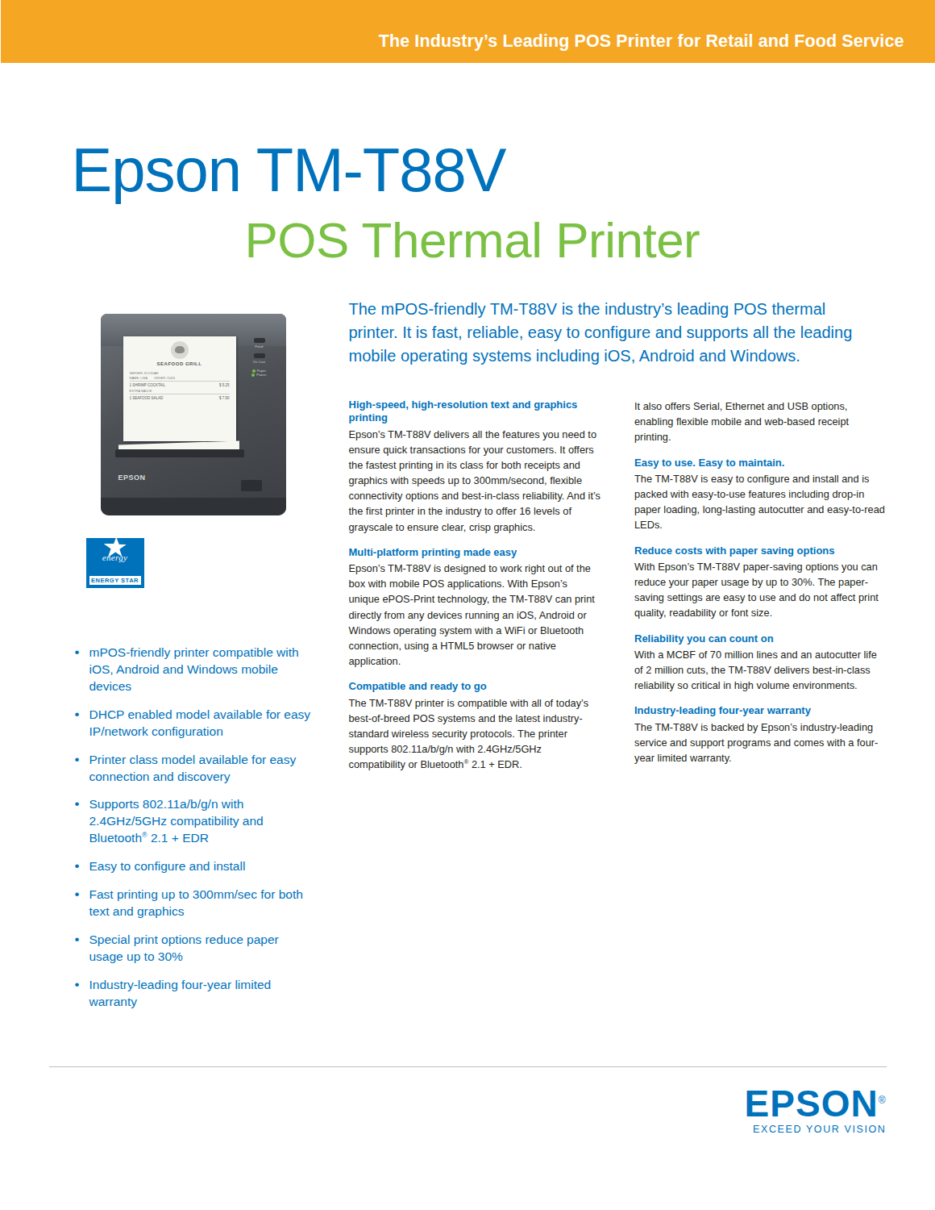The Industry’s Leading POS Printer for Retail and Food Service
Epson TM-T88V
POS Thermal Printer
SEAFOOD GRILL
SERVER: KOODAH
NAME: LISA ORDER #5431
1 SHRIMP COCKTAIL$ 5.25
EXTRA SAUCE
1 SEAFOOD SALAD$ 7.50
Feed
On Line
Paper
Power
EPSON
energy
ENERGY STAR
mPOS-friendly printer compatible with iOS, Android and Windows mobile devices
DHCP enabled model available for easy IP/network configuration
Printer class model available for easy connection and discovery
Supports 802.11a/b/g/n with 2.4GHz/5GHz compatibility and Bluetooth® 2.1 + EDR
Easy to configure and install
Fast printing up to 300mm/sec for both text and graphics
Special print options reduce paper usage up to 30%
Industry-leading four-year limited warranty
The mPOS-friendly TM-T88V is the industry’s leading POS thermal printer. It is fast, reliable, easy to configure and supports all the leading mobile operating systems including iOS, Android and Windows.
High-speed, high-resolution text and graphics printing
Epson’s TM-T88V delivers all the features you need to ensure quick transactions for your customers. It offers the fastest printing in its class for both receipts and graphics with speeds up to 300mm/second, flexible connectivity options and best-in-class reliability. And it’s the first printer in the industry to offer 16 levels of grayscale to ensure clear, crisp graphics.
Multi-platform printing made easy
Epson’s TM-T88V is designed to work right out of the box with mobile POS applications. With Epson’s unique ePOS-Print technology, the TM-T88V can print directly from any devices running an iOS, Android or Windows operating system with a WiFi or Bluetooth connection, using a HTML5 browser or native application.
Compatible and ready to go
The TM-T88V printer is compatible with all of today’s best-of-breed POS systems and the latest industry-standard wireless security protocols. The printer supports 802.11a/b/g/n with 2.4GHz/5GHz compatibility or Bluetooth® 2.1 + EDR.
It also offers Serial, Ethernet and USB options, enabling flexible mobile and web-based receipt printing.
Easy to use. Easy to maintain.
The TM-T88V is easy to configure and install and is packed with easy-to-use features including drop-in paper loading, long-lasting autocutter and easy-to-read LEDs.
Reduce costs with paper saving options
With Epson’s TM-T88V paper-saving options you can reduce your paper usage by up to 30%. The paper-saving settings are easy to use and do not affect print quality, readability or font size.
Reliability you can count on
With a MCBF of 70 million lines and an autocutter life of 2 million cuts, the TM-T88V delivers best-in-class reliability so critical in high volume environments.
Industry-leading four-year warranty
The TM-T88V is backed by Epson’s industry-leading service and support programs and comes with a four-year limited warranty.
EPSON®
EXCEED YOUR VISION